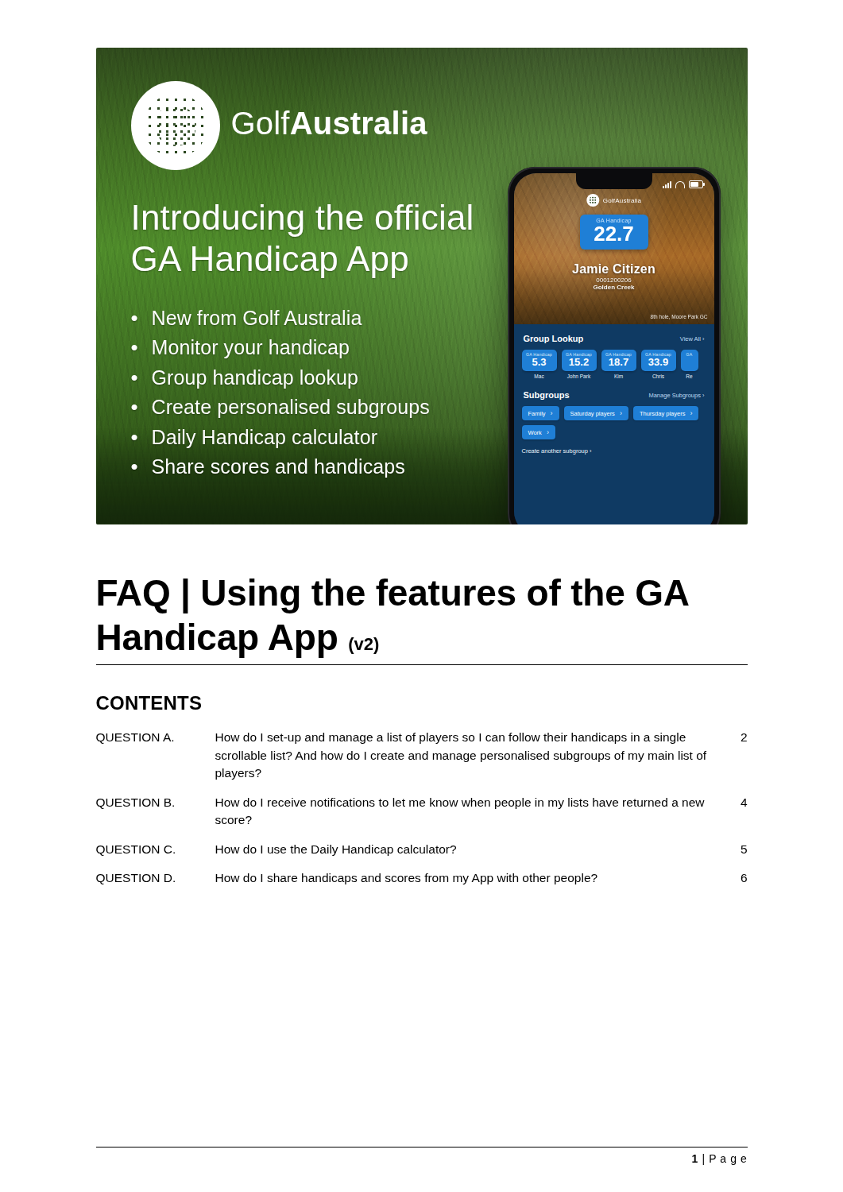GolfAustralia
Introducing the official
GA Handicap App
New from Golf Australia
Monitor your handicap
Group handicap lookup
Create personalised subgroups
Daily Handicap calculator
Share scores and handicaps
GolfAustralia
GA Handicap
22.7
Jamie Citizen
0001200206
Golden Creek
8th hole, Moore Park GC
Group Lookup
View All ›
GA Handicap
5.3
Mac
GA Handicap
15.2
John Park
GA Handicap
18.7
Kim
GA Handicap
33.9
Chris
GA
Re
Subgroups
Manage Subgroups ›
Family Saturday players Thursday players Work
Create another subgroup
FAQ | Using the features of the GA Handicap App (v2)
CONTENTS
| QUESTION A. | How do I set-up and manage a list of players so I can follow their handicaps in a single scrollable list? And how do I create and manage personalised subgroups of my main list of players? | 2 |
| QUESTION B. | How do I receive notifications to let me know when people in my lists have returned a new score? | 4 |
| QUESTION C. | How do I use the Daily Handicap calculator? | 5 |
| QUESTION D. | How do I share handicaps and scores from my App with other people? | 6 |
1 | P a g e